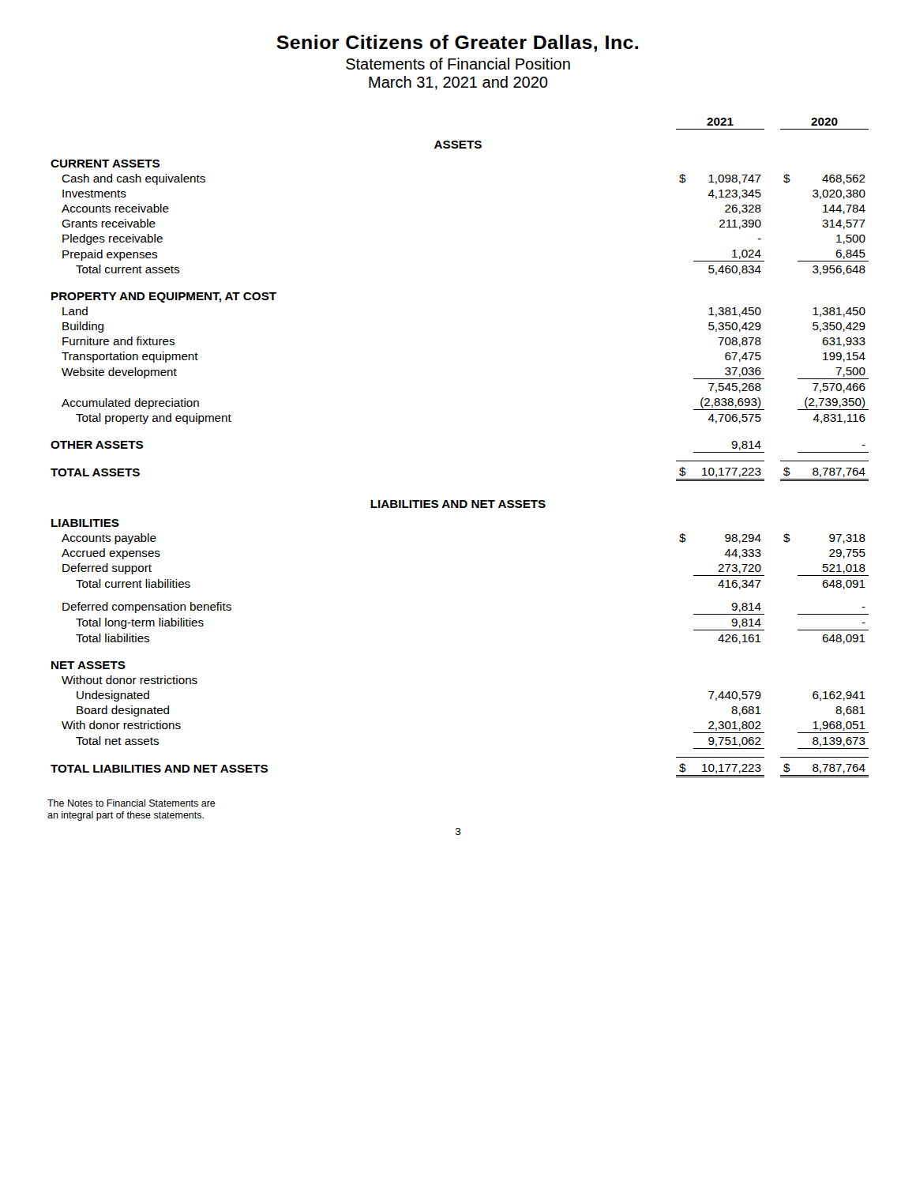Senior Citizens of Greater Dallas, Inc.
Statements of Financial Position
March 31, 2021 and 2020
| | 2021 | | 2020 |
| ASSETS |
| CURRENT ASSETS | |
| Cash and cash equivalents | $ | 1,098,747 | | $ | 468,562 |
| Investments | | 4,123,345 | | | 3,020,380 |
| Accounts receivable | | 26,328 | | | 144,784 |
| Grants receivable | | 211,390 | | | 314,577 |
| Pledges receivable | | - | | | 1,500 |
| Prepaid expenses | | 1,024 | | | 6,845 |
| Total current assets | | 5,460,834 | | | 3,956,648 |
| PROPERTY AND EQUIPMENT, AT COST | |
| Land | | 1,381,450 | | | 1,381,450 |
| Building | | 5,350,429 | | | 5,350,429 |
| Furniture and fixtures | | 708,878 | | | 631,933 |
| Transportation equipment | | 67,475 | | | 199,154 |
| Website development | | 37,036 | | | 7,500 |
| | | 7,545,268 | | | 7,570,466 |
| Accumulated depreciation | | (2,838,693) | | | (2,739,350) |
| Total property and equipment | | 4,706,575 | | | 4,831,116 |
| OTHER ASSETS | | 9,814 | | | - |
| TOTAL ASSETS | $ | 10,177,223 | | $ | 8,787,764 |
| LIABILITIES AND NET ASSETS |
| LIABILITIES | |
| Accounts payable | $ | 98,294 | | $ | 97,318 |
| Accrued expenses | | 44,333 | | | 29,755 |
| Deferred support | | 273,720 | | | 521,018 |
| Total current liabilities | | 416,347 | | | 648,091 |
| Deferred compensation benefits | | 9,814 | | | - |
| Total long-term liabilities | | 9,814 | | | - |
| Total liabilities | | 426,161 | | | 648,091 |
| NET ASSETS | |
| Without donor restrictions | |
| Undesignated | | 7,440,579 | | | 6,162,941 |
| Board designated | | 8,681 | | | 8,681 |
| With donor restrictions | | 2,301,802 | | | 1,968,051 |
| Total net assets | | 9,751,062 | | | 8,139,673 |
| TOTAL LIABILITIES AND NET ASSETS | $ | 10,177,223 | | $ | 8,787,764 |
The Notes to Financial Statements are
an integral part of these statements.
3